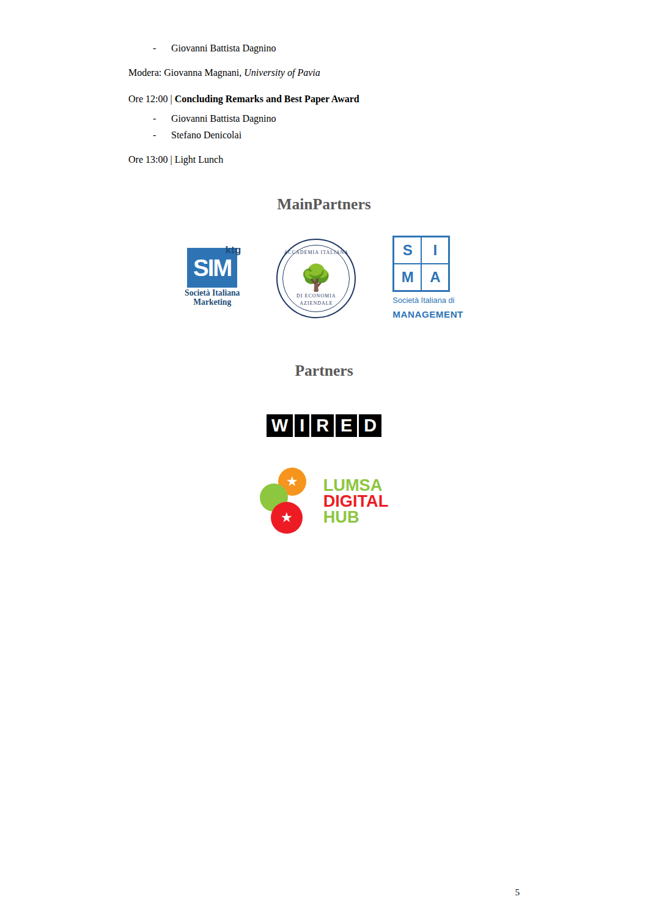Giovanni Battista Dagnino
Modera: Giovanna Magnani, University of Pavia
Ore 12:00 | Concluding Remarks and Best Paper Award
Giovanni Battista Dagnino
Stefano Denicolai
Ore 13:00 | Light Lunch
MainPartners
SIMktg
Società Italiana
Marketing
ACCADEMIA ITALIANA
🌳
DI ECONOMIA AZIENDALE
S
I
M
A
Società Italiana di
MANAGEMENT
Partners
WIRED
★
★
LUMSA
DIGITAL
HUB
5